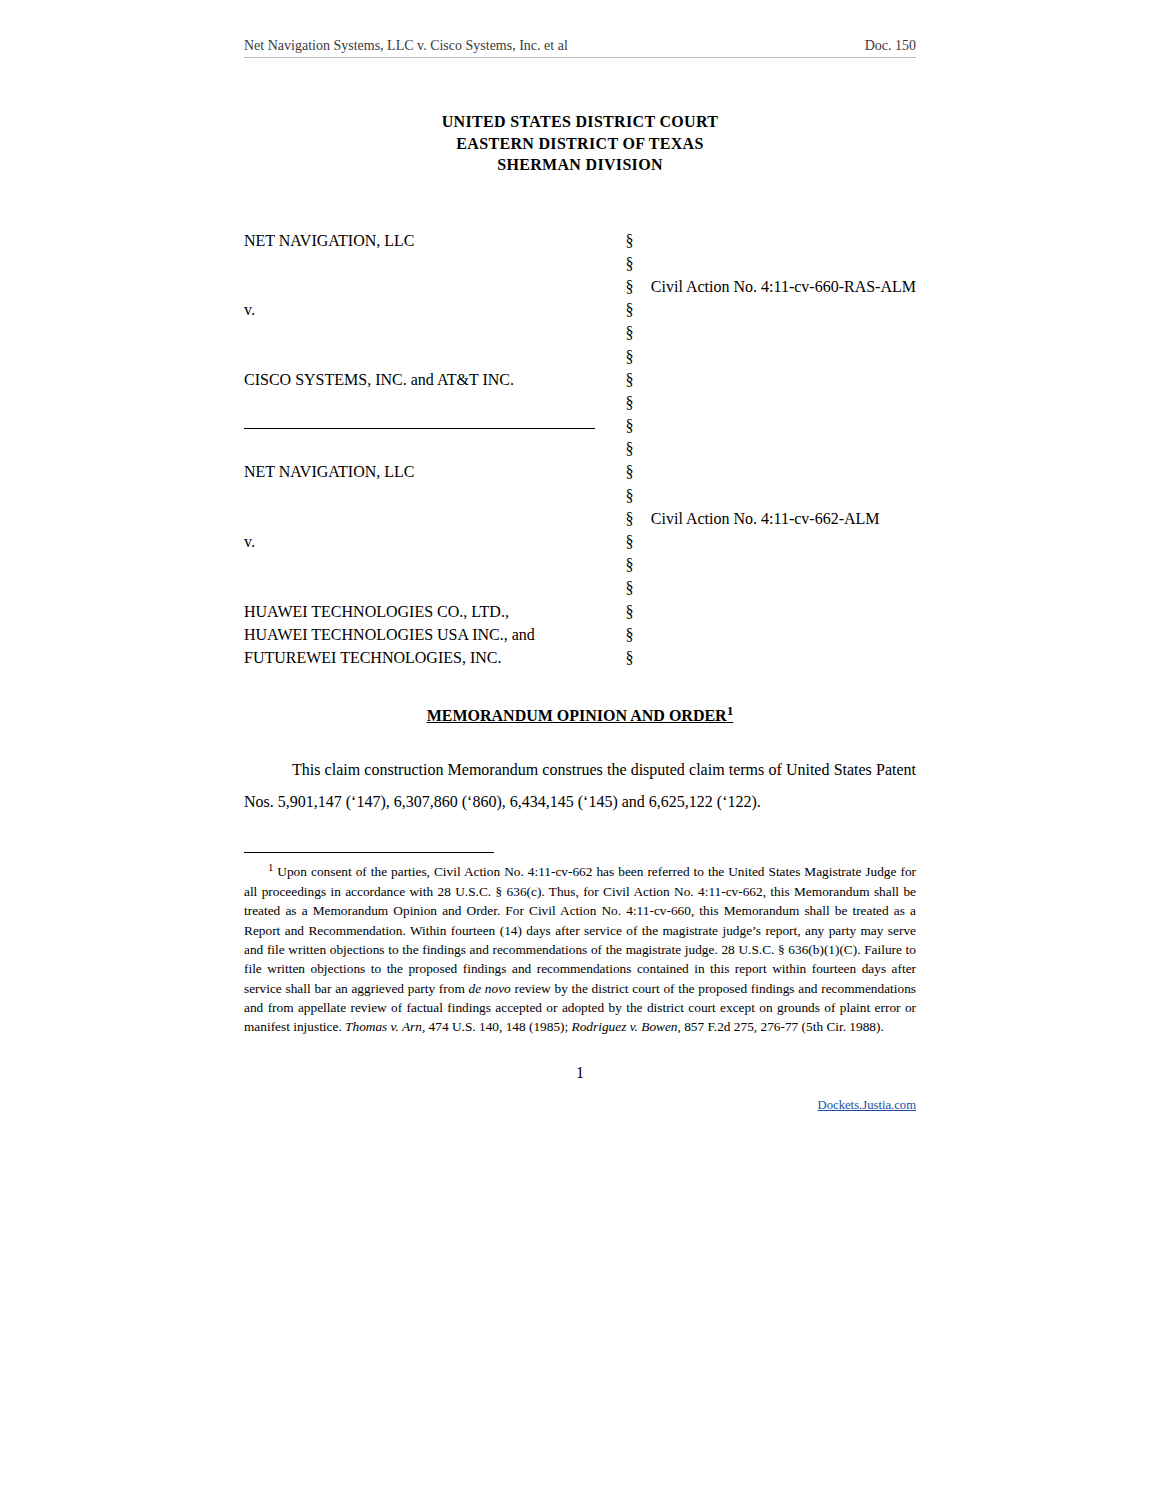Net Navigation Systems, LLC v. Cisco Systems, Inc. et al Doc. 150
UNITED STATES DISTRICT COURT
EASTERN DISTRICT OF TEXAS
SHERMAN DIVISION
| NET NAVIGATION, LLC | § | |
| | § | |
| | § | Civil Action No. 4:11-cv-660-RAS-ALM |
| v. | § | |
| | § | |
| | § | |
| CISCO SYSTEMS, INC. and AT&T INC. | § | |
| | § | |
| | § | |
| | § | |
| NET NAVIGATION, LLC | § | |
| | § | |
| | § | Civil Action No. 4:11-cv-662-ALM |
| v. | § | |
| | § | |
| | § | |
| HUAWEI TECHNOLOGIES CO., LTD., | § | |
| HUAWEI TECHNOLOGIES USA INC., and | § | |
| FUTUREWEI TECHNOLOGIES, INC. | § | |
MEMORANDUM OPINION AND ORDER1
This claim construction Memorandum construes the disputed claim terms of United States Patent Nos. 5,901,147 (‘147), 6,307,860 (‘860), 6,434,145 (‘145) and 6,625,122 (‘122).
1 Upon consent of the parties, Civil Action No. 4:11-cv-662 has been referred to the United States Magistrate Judge for all proceedings in accordance with 28 U.S.C. § 636(c). Thus, for Civil Action No. 4:11-cv-662, this Memorandum shall be treated as a Memorandum Opinion and Order. For Civil Action No. 4:11-cv-660, this Memorandum shall be treated as a Report and Recommendation. Within fourteen (14) days after service of the magistrate judge’s report, any party may serve and file written objections to the findings and recommendations of the magistrate judge. 28 U.S.C. § 636(b)(1)(C). Failure to file written objections to the proposed findings and recommendations contained in this report within fourteen days after service shall bar an aggrieved party from de novo review by the district court of the proposed findings and recommendations and from appellate review of factual findings accepted or adopted by the district court except on grounds of plaint error or manifest injustice. Thomas v. Arn, 474 U.S. 140, 148 (1985); Rodriguez v. Bowen, 857 F.2d 275, 276-77 (5th Cir. 1988).
1
Dockets.Justia.com